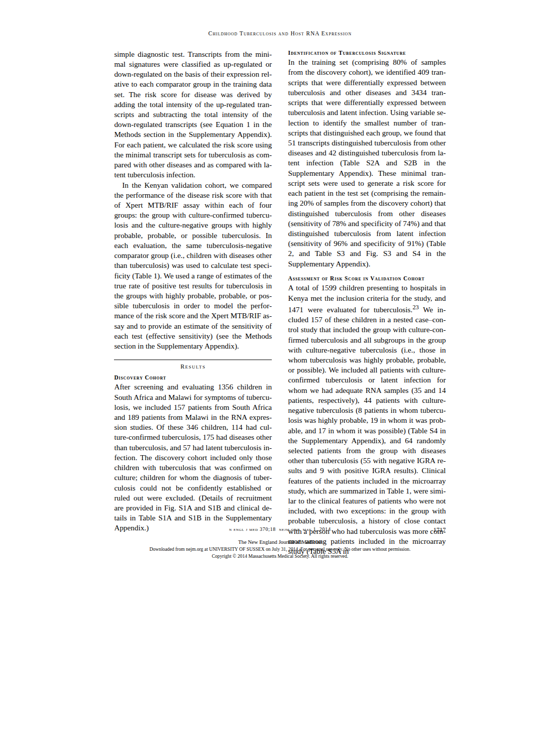Childhood Tuberculosis and Host RNA Expression
simple diagnostic test. Transcripts from the minimal signatures were classified as up-regulated or down-regulated on the basis of their expression relative to each comparator group in the training data set. The risk score for disease was derived by adding the total intensity of the up-regulated transcripts and subtracting the total intensity of the down-regulated transcripts (see Equation 1 in the Methods section in the Supplementary Appendix). For each patient, we calculated the risk score using the minimal transcript sets for tuberculosis as compared with other diseases and as compared with latent tuberculosis infection.
In the Kenyan validation cohort, we compared the performance of the disease risk score with that of Xpert MTB/RIF assay within each of four groups: the group with culture-confirmed tuberculosis and the culture-negative groups with highly probable, probable, or possible tuberculosis. In each evaluation, the same tuberculosis-negative comparator group (i.e., children with diseases other than tuberculosis) was used to calculate test specificity (Table 1). We used a range of estimates of the true rate of positive test results for tuberculosis in the groups with highly probable, probable, or possible tuberculosis in order to model the performance of the risk score and the Xpert MTB/RIF assay and to provide an estimate of the sensitivity of each test (effective sensitivity) (see the Methods section in the Supplementary Appendix).
Results
Discovery Cohort
After screening and evaluating 1356 children in South Africa and Malawi for symptoms of tuberculosis, we included 157 patients from South Africa and 189 patients from Malawi in the RNA expression studies. Of these 346 children, 114 had culture-confirmed tuberculosis, 175 had diseases other than tuberculosis, and 57 had latent tuberculosis infection. The discovery cohort included only those children with tuberculosis that was confirmed on culture; children for whom the diagnosis of tuberculosis could not be confidently established or ruled out were excluded. (Details of recruitment are provided in Fig. S1A and S1B and clinical details in Table S1A and S1B in the Supplementary Appendix.)
Identification of Tuberculosis Signature
In the training set (comprising 80% of samples from the discovery cohort), we identified 409 transcripts that were differentially expressed between tuberculosis and other diseases and 3434 transcripts that were differentially expressed between tuberculosis and latent infection. Using variable selection to identify the smallest number of transcripts that distinguished each group, we found that 51 transcripts distinguished tuberculosis from other diseases and 42 distinguished tuberculosis from latent infection (Table S2A and S2B in the Supplementary Appendix). These minimal transcript sets were used to generate a risk score for each patient in the test set (comprising the remaining 20% of samples from the discovery cohort) that distinguished tuberculosis from other diseases (sensitivity of 78% and specificity of 74%) and that distinguished tuberculosis from latent infection (sensitivity of 96% and specificity of 91%) (Table 2, and Table S3 and Fig. S3 and S4 in the Supplementary Appendix).
Assessment of Risk Score in Validation Cohort
A total of 1599 children presenting to hospitals in Kenya met the inclusion criteria for the study, and 1471 were evaluated for tuberculosis.23 We included 157 of these children in a nested case–control study that included the group with culture-confirmed tuberculosis and all subgroups in the group with culture-negative tuberculosis (i.e., those in whom tuberculosis was highly probable, probable, or possible). We included all patients with culture-confirmed tuberculosis or latent infection for whom we had adequate RNA samples (35 and 14 patients, respectively), 44 patients with culture-negative tuberculosis (8 patients in whom tuberculosis was highly probable, 19 in whom it was probable, and 17 in whom it was possible) (Table S4 in the Supplementary Appendix), and 64 randomly selected patients from the group with diseases other than tuberculosis (55 with negative IGRA results and 9 with positive IGRA results). Clinical features of the patients included in the microarray study, which are summarized in Table 1, were similar to the clinical features of patients who were not included, with two exceptions: in the group with probable tuberculosis, a history of close contact with a person who had tuberculosis was more common among patients included in the microarray study (Table S5A in
n engl j med 370;18 nejm.org may 1, 2014 1717
The New England Journal of Medicine
Downloaded from nejm.org at UNIVERSITY OF SUSSEX on July 31, 2014. For personal use only. No other uses without permission.
Copyright © 2014 Massachusetts Medical Society. All rights reserved.